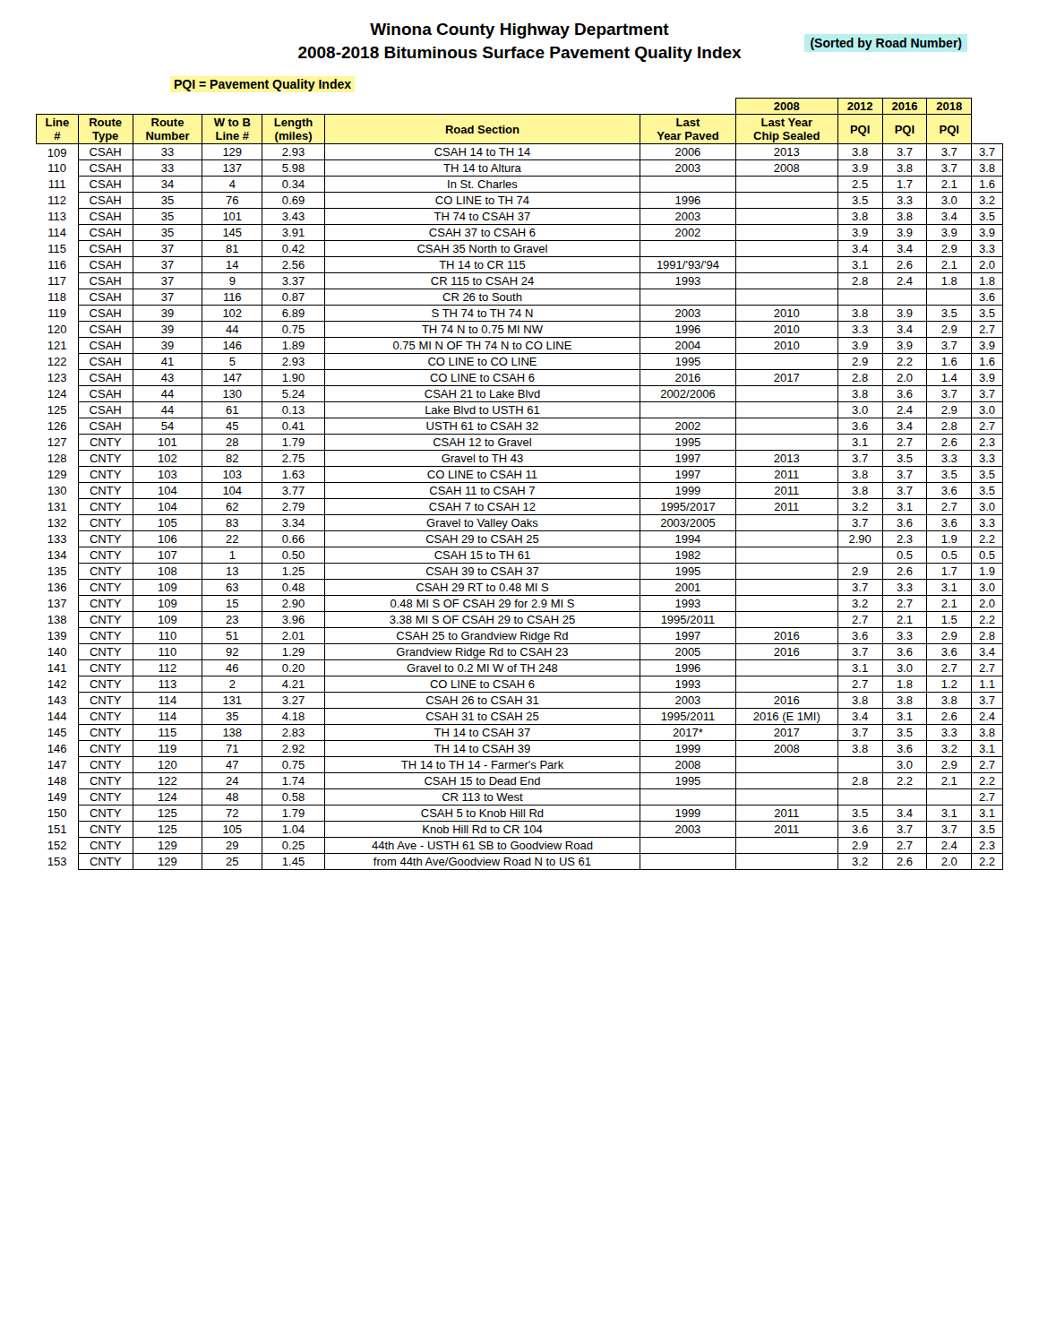Winona County Highway Department
2008-2018 Bituminous Surface Pavement Quality Index
(Sorted by Road Number)
PQI = Pavement Quality Index
| | 2008 | 2012 | 2016 | 2018 |
| --- | --- | --- | --- | --- |
| Line # | Route Type | Route Number | W to B Line # | Length (miles) | Road Section | Last Year Paved | Last Year Chip Sealed | PQI | PQI | PQI |
| 109 | CSAH | 33 | 129 | 2.93 | CSAH 14 to TH 14 | 2006 | 2013 | 3.8 | 3.7 | 3.7 | 3.7 |
| 110 | CSAH | 33 | 137 | 5.98 | TH 14 to Altura | 2003 | 2008 | 3.9 | 3.8 | 3.7 | 3.8 |
| 111 | CSAH | 34 | 4 | 0.34 | In St. Charles | | | 2.5 | 1.7 | 2.1 | 1.6 |
| 112 | CSAH | 35 | 76 | 0.69 | CO LINE to TH 74 | 1996 | | 3.5 | 3.3 | 3.0 | 3.2 |
| 113 | CSAH | 35 | 101 | 3.43 | TH 74 to CSAH 37 | 2003 | | 3.8 | 3.8 | 3.4 | 3.5 |
| 114 | CSAH | 35 | 145 | 3.91 | CSAH 37 to CSAH 6 | 2002 | | 3.9 | 3.9 | 3.9 | 3.9 |
| 115 | CSAH | 37 | 81 | 0.42 | CSAH 35 North to Gravel | | | 3.4 | 3.4 | 2.9 | 3.3 |
| 116 | CSAH | 37 | 14 | 2.56 | TH 14 to CR 115 | 1991/'93/'94 | | 3.1 | 2.6 | 2.1 | 2.0 |
| 117 | CSAH | 37 | 9 | 3.37 | CR 115 to CSAH 24 | 1993 | | 2.8 | 2.4 | 1.8 | 1.8 |
| 118 | CSAH | 37 | 116 | 0.87 | CR 26 to South | | | | | | 3.6 |
| 119 | CSAH | 39 | 102 | 6.89 | S TH 74 to TH 74 N | 2003 | 2010 | 3.8 | 3.9 | 3.5 | 3.5 |
| 120 | CSAH | 39 | 44 | 0.75 | TH 74 N to 0.75 MI NW | 1996 | 2010 | 3.3 | 3.4 | 2.9 | 2.7 |
| 121 | CSAH | 39 | 146 | 1.89 | 0.75 MI N OF TH 74 N to CO LINE | 2004 | 2010 | 3.9 | 3.9 | 3.7 | 3.9 |
| 122 | CSAH | 41 | 5 | 2.93 | CO LINE to CO LINE | 1995 | | 2.9 | 2.2 | 1.6 | 1.6 |
| 123 | CSAH | 43 | 147 | 1.90 | CO LINE to CSAH 6 | 2016 | 2017 | 2.8 | 2.0 | 1.4 | 3.9 |
| 124 | CSAH | 44 | 130 | 5.24 | CSAH 21 to Lake Blvd | 2002/2006 | | 3.8 | 3.6 | 3.7 | 3.7 |
| 125 | CSAH | 44 | 61 | 0.13 | Lake Blvd to USTH 61 | | | 3.0 | 2.4 | 2.9 | 3.0 |
| 126 | CSAH | 54 | 45 | 0.41 | USTH 61 to CSAH 32 | 2002 | | 3.6 | 3.4 | 2.8 | 2.7 |
| 127 | CNTY | 101 | 28 | 1.79 | CSAH 12 to Gravel | 1995 | | 3.1 | 2.7 | 2.6 | 2.3 |
| 128 | CNTY | 102 | 82 | 2.75 | Gravel to TH 43 | 1997 | 2013 | 3.7 | 3.5 | 3.3 | 3.3 |
| 129 | CNTY | 103 | 103 | 1.63 | CO LINE to CSAH 11 | 1997 | 2011 | 3.8 | 3.7 | 3.5 | 3.5 |
| 130 | CNTY | 104 | 104 | 3.77 | CSAH 11 to CSAH 7 | 1999 | 2011 | 3.8 | 3.7 | 3.6 | 3.5 |
| 131 | CNTY | 104 | 62 | 2.79 | CSAH 7 to CSAH 12 | 1995/2017 | 2011 | 3.2 | 3.1 | 2.7 | 3.0 |
| 132 | CNTY | 105 | 83 | 3.34 | Gravel to Valley Oaks | 2003/2005 | | 3.7 | 3.6 | 3.6 | 3.3 |
| 133 | CNTY | 106 | 22 | 0.66 | CSAH 29 to CSAH 25 | 1994 | | 2.90 | 2.3 | 1.9 | 2.2 |
| 134 | CNTY | 107 | 1 | 0.50 | CSAH 15 to TH 61 | 1982 | | | 0.5 | 0.5 | 0.5 |
| 135 | CNTY | 108 | 13 | 1.25 | CSAH 39 to CSAH 37 | 1995 | | 2.9 | 2.6 | 1.7 | 1.9 |
| 136 | CNTY | 109 | 63 | 0.48 | CSAH 29 RT to 0.48 MI S | 2001 | | 3.7 | 3.3 | 3.1 | 3.0 |
| 137 | CNTY | 109 | 15 | 2.90 | 0.48 MI S OF CSAH 29 for 2.9 MI S | 1993 | | 3.2 | 2.7 | 2.1 | 2.0 |
| 138 | CNTY | 109 | 23 | 3.96 | 3.38 MI S OF CSAH 29 to CSAH 25 | 1995/2011 | | 2.7 | 2.1 | 1.5 | 2.2 |
| 139 | CNTY | 110 | 51 | 2.01 | CSAH 25 to Grandview Ridge Rd | 1997 | 2016 | 3.6 | 3.3 | 2.9 | 2.8 |
| 140 | CNTY | 110 | 92 | 1.29 | Grandview Ridge Rd to CSAH 23 | 2005 | 2016 | 3.7 | 3.6 | 3.6 | 3.4 |
| 141 | CNTY | 112 | 46 | 0.20 | Gravel to 0.2 MI W of TH 248 | 1996 | | 3.1 | 3.0 | 2.7 | 2.7 |
| 142 | CNTY | 113 | 2 | 4.21 | CO LINE to CSAH 6 | 1993 | | 2.7 | 1.8 | 1.2 | 1.1 |
| 143 | CNTY | 114 | 131 | 3.27 | CSAH 26 to CSAH 31 | 2003 | 2016 | 3.8 | 3.8 | 3.8 | 3.7 |
| 144 | CNTY | 114 | 35 | 4.18 | CSAH 31 to CSAH 25 | 1995/2011 | 2016 (E 1MI) | 3.4 | 3.1 | 2.6 | 2.4 |
| 145 | CNTY | 115 | 138 | 2.83 | TH 14 to CSAH 37 | 2017* | 2017 | 3.7 | 3.5 | 3.3 | 3.8 |
| 146 | CNTY | 119 | 71 | 2.92 | TH 14 to CSAH 39 | 1999 | 2008 | 3.8 | 3.6 | 3.2 | 3.1 |
| 147 | CNTY | 120 | 47 | 0.75 | TH 14 to TH 14 - Farmer's Park | 2008 | | | 3.0 | 2.9 | 2.7 |
| 148 | CNTY | 122 | 24 | 1.74 | CSAH 15 to Dead End | 1995 | | 2.8 | 2.2 | 2.1 | 2.2 |
| 149 | CNTY | 124 | 48 | 0.58 | CR 113 to West | | | | | | 2.7 |
| 150 | CNTY | 125 | 72 | 1.79 | CSAH 5 to Knob Hill Rd | 1999 | 2011 | 3.5 | 3.4 | 3.1 | 3.1 |
| 151 | CNTY | 125 | 105 | 1.04 | Knob Hill Rd to CR 104 | 2003 | 2011 | 3.6 | 3.7 | 3.7 | 3.5 |
| 152 | CNTY | 129 | 29 | 0.25 | 44th Ave - USTH 61 SB to Goodview Road | | | 2.9 | 2.7 | 2.4 | 2.3 |
| 153 | CNTY | 129 | 25 | 1.45 | from 44th Ave/Goodview Road N to US 61 | | | 3.2 | 2.6 | 2.0 | 2.2 |